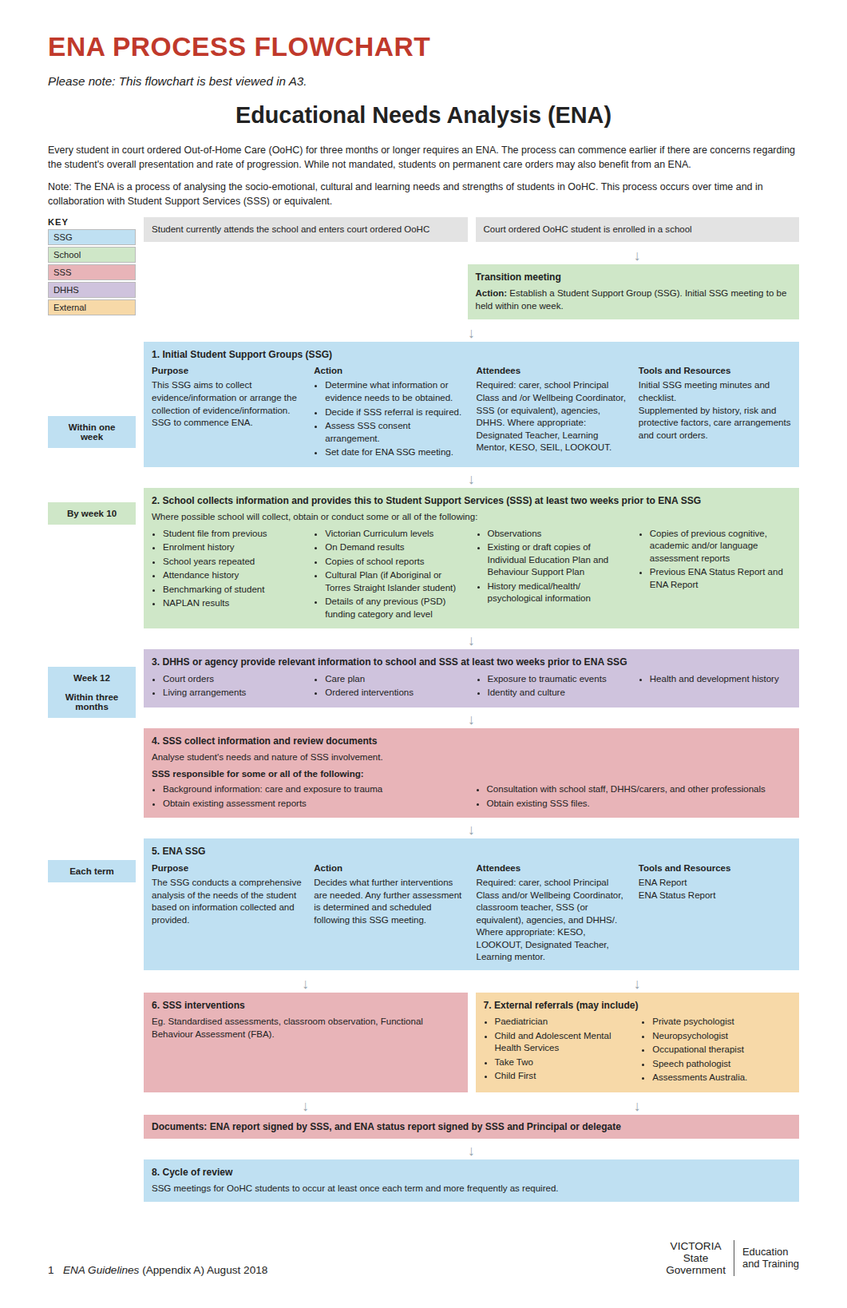ENA PROCESS FLOWCHART
Please note: This flowchart is best viewed in A3.
Educational Needs Analysis (ENA)
Every student in court ordered Out-of-Home Care (OoHC) for three months or longer requires an ENA. The process can commence earlier if there are concerns regarding the student's overall presentation and rate of progression. While not mandated, students on permanent care orders may also benefit from an ENA.
Note: The ENA is a process of analysing the socio-emotional, cultural and learning needs and strengths of students in OoHC. This process occurs over time and in collaboration with Student Support Services (SSS) or equivalent.
KEY
SSG
School
SSS
DHHS
External
Within one
week
By week 10
Week 12
Within three
months
Each term
Student currently attends the school and enters court ordered OoHC
Court ordered OoHC student is enrolled in a school
↓
Transition meeting
Action: Establish a Student Support Group (SSG). Initial SSG meeting to be held within one week.
↓
1. Initial Student Support Groups (SSG)
Purpose This SSG aims to collect evidence/information or arrange the collection of evidence/information. SSG to commence ENA.
Action
Determine what information or evidence needs to be obtained.
Decide if SSS referral is required.
Assess SSS consent arrangement.
Set date for ENA SSG meeting.
Attendees Required: carer, school Principal Class and /or Wellbeing Coordinator, SSS (or equivalent), agencies, DHHS. Where appropriate: Designated Teacher, Learning Mentor, KESO, SEIL, LOOKOUT.
Tools and Resources Initial SSG meeting minutes and checklist.
Supplemented by history, risk and protective factors, care arrangements and court orders.
↓
2. School collects information and provides this to Student Support Services (SSS) at least two weeks prior to ENA SSG
Where possible school will collect, obtain or conduct some or all of the following:
Student file from previous
Enrolment history
School years repeated
Attendance history
Benchmarking of student
NAPLAN results
Victorian Curriculum levels
On Demand results
Copies of school reports
Cultural Plan (if Aboriginal or Torres Straight Islander student)
Details of any previous (PSD) funding category and level
Observations
Existing or draft copies of Individual Education Plan and Behaviour Support Plan
History medical/health/ psychological information
Copies of previous cognitive, academic and/or language assessment reports
Previous ENA Status Report and ENA Report
↓
3. DHHS or agency provide relevant information to school and SSS at least two weeks prior to ENA SSG
Court orders
Living arrangements
Care plan
Ordered interventions
Exposure to traumatic events
Identity and culture
Health and development history
↓
4. SSS collect information and review documents
Analyse student's needs and nature of SSS involvement.
SSS responsible for some or all of the following:
Background information: care and exposure to trauma
Obtain existing assessment reports
Consultation with school staff, DHHS/carers, and other professionals
Obtain existing SSS files.
↓
5. ENA SSG
Purpose The SSG conducts a comprehensive analysis of the needs of the student based on information collected and provided.
Action Decides what further interventions are needed. Any further assessment is determined and scheduled following this SSG meeting.
Attendees Required: carer, school Principal Class and/or Wellbeing Coordinator, classroom teacher, SSS (or equivalent), agencies, and DHHS/. Where appropriate: KESO, LOOKOUT, Designated Teacher, Learning mentor.
Tools and Resources ENA Report
ENA Status Report
↓
↓
6. SSS interventions
Eg. Standardised assessments, classroom observation, Functional Behaviour Assessment (FBA).
7. External referrals (may include)
Paediatrician
Child and Adolescent Mental Health Services
Take Two
Child First
Private psychologist
Neuropsychologist
Occupational therapist
Speech pathologist
Assessments Australia.
↓
↓
Documents: ENA report signed by SSS, and ENA status report signed by SSS and Principal or delegate
↓
8. Cycle of review
SSG meetings for OoHC students to occur at least once each term and more frequently as required.
1 ENA Guidelines (Appendix A) August 2018
VICTORIA
State
Government
Education
and Training